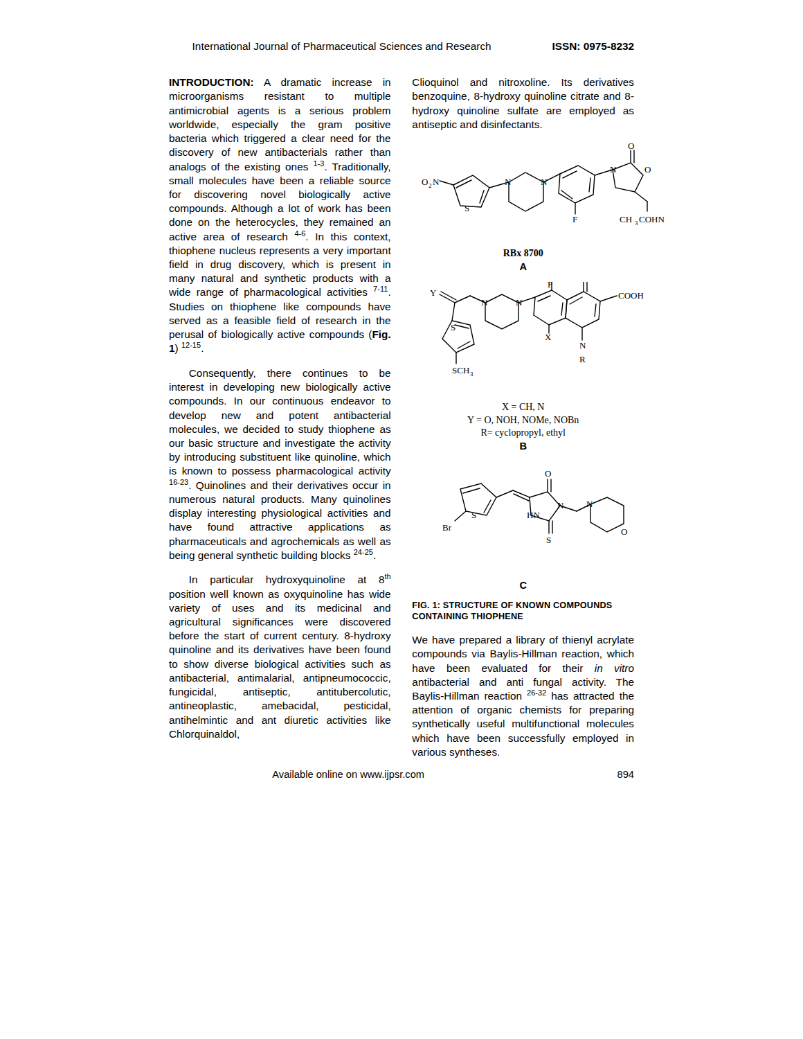International Journal of Pharmaceutical Sciences and Research ISSN: 0975-8232
INTRODUCTION: A dramatic increase in microorganisms resistant to multiple antimicrobial agents is a serious problem worldwide, especially the gram positive bacteria which triggered a clear need for the discovery of new antibacterials rather than analogs of the existing ones 1-3. Traditionally, small molecules have been a reliable source for discovering novel biologically active compounds. Although a lot of work has been done on the heterocycles, they remained an active area of research 4-6. In this context, thiophene nucleus represents a very important field in drug discovery, which is present in many natural and synthetic products with a wide range of pharmacological activities 7-11. Studies on thiophene like compounds have served as a feasible field of research in the perusal of biologically active compounds (Fig. 1) 12-15.
Consequently, there continues to be interest in developing new biologically active compounds. In our continuous endeavor to develop new and potent antibacterial molecules, we decided to study thiophene as our basic structure and investigate the activity by introducing substituent like quinoline, which is known to possess pharmacological activity 16-23. Quinolines and their derivatives occur in numerous natural products. Many quinolines display interesting physiological activities and have found attractive applications as pharmaceuticals and agrochemicals as well as being general synthetic building blocks 24-25.
In particular hydroxyquinoline at 8th position well known as oxyquinoline has wide variety of uses and its medicinal and agricultural significances were discovered before the start of current century. 8-hydroxy quinoline and its derivatives have been found to show diverse biological activities such as antibacterial, antimalarial, antipneumococcic, fungicidal, antiseptic, antitubercolutic, antineoplastic, amebacidal, pesticidal, antihelmintic and ant diuretic activities like Chlorquinaldol,
Clioquinol and nitroxoline. Its derivatives benzoquine, 8-hydroxy quinoline citrate and 8-hydroxy quinoline sulfate are employed as antiseptic and disinfectants.
O 2 N S N N N O O F CH 3 COHN
RBx 8700
A
Y N N F O COOH X N R S SCH 3
X = CH, N
Y = O, NOH, NOMe, NOBn
R= cyclopropyl, ethyl
B
S Br O HN N S N O
C
FIG. 1: STRUCTURE OF KNOWN COMPOUNDS CONTAINING THIOPHENE
We have prepared a library of thienyl acrylate compounds via Baylis-Hillman reaction, which have been evaluated for their in vitro antibacterial and anti fungal activity. The Baylis-Hillman reaction 26-32 has attracted the attention of organic chemists for preparing synthetically useful multifunctional molecules which have been successfully employed in various syntheses.
Available online on www.ijpsr.com 894